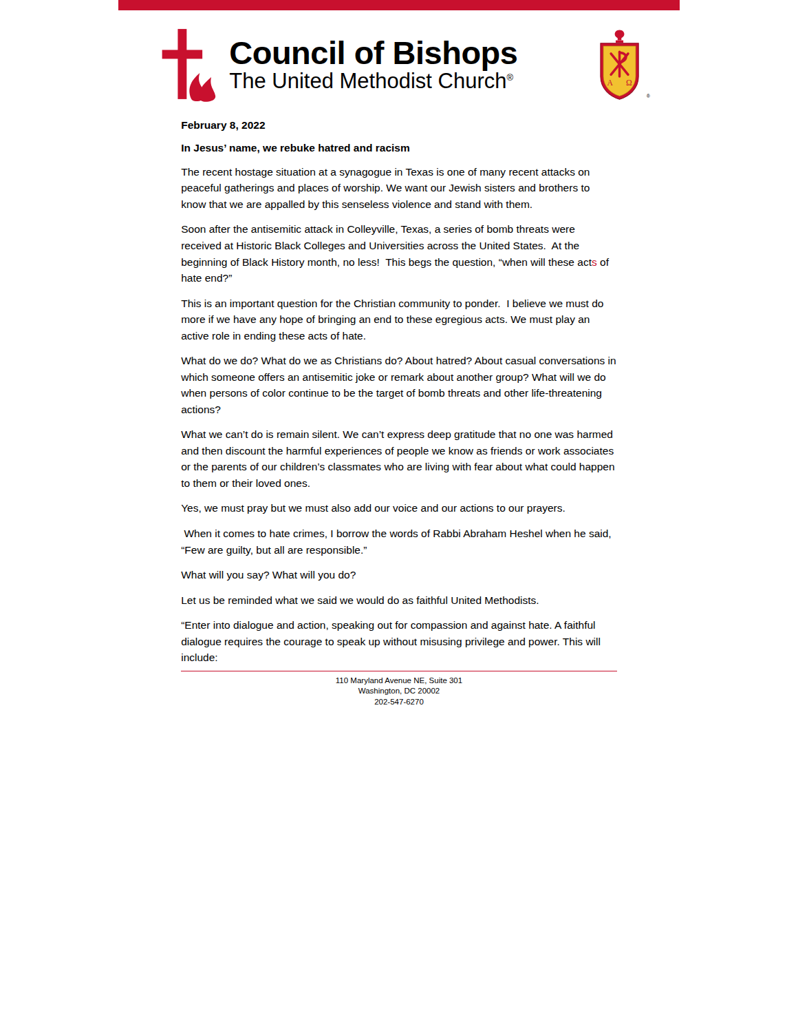Council of Bishops
The United Methodist Church®
Α Ω ®
February 8, 2022
In Jesus’ name, we rebuke hatred and racism
The recent hostage situation at a synagogue in Texas is one of many recent attacks on peaceful gatherings and places of worship. We want our Jewish sisters and brothers to know that we are appalled by this senseless violence and stand with them.
Soon after the antisemitic attack in Colleyville, Texas, a series of bomb threats were received at Historic Black Colleges and Universities across the United States. At the beginning of Black History month, no less! This begs the question, “when will these acts of hate end?”
This is an important question for the Christian community to ponder. I believe we must do more if we have any hope of bringing an end to these egregious acts. We must play an active role in ending these acts of hate.
What do we do? What do we as Christians do? About hatred? About casual conversations in which someone offers an antisemitic joke or remark about another group? What will we do when persons of color continue to be the target of bomb threats and other life-threatening actions?
What we can’t do is remain silent. We can’t express deep gratitude that no one was harmed and then discount the harmful experiences of people we know as friends or work associates or the parents of our children’s classmates who are living with fear about what could happen to them or their loved ones.
Yes, we must pray but we must also add our voice and our actions to our prayers.
When it comes to hate crimes, I borrow the words of Rabbi Abraham Heshel when he said, “Few are guilty, but all are responsible.”
What will you say? What will you do?
Let us be reminded what we said we would do as faithful United Methodists.
“Enter into dialogue and action, speaking out for compassion and against hate. A faithful dialogue requires the courage to speak up without misusing privilege and power. This will include:
110 Maryland Avenue NE, Suite 301
Washington, DC 20002
202-547-6270